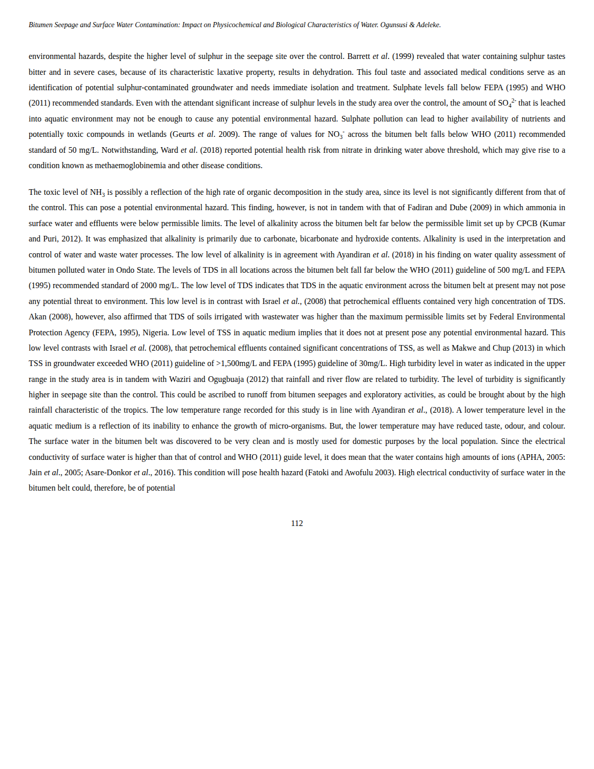Bitumen Seepage and Surface Water Contamination: Impact on Physicochemical and Biological Characteristics of Water. Ogunsusi & Adeleke.
environmental hazards, despite the higher level of sulphur in the seepage site over the control. Barrett et al. (1999) revealed that water containing sulphur tastes bitter and in severe cases, because of its characteristic laxative property, results in dehydration. This foul taste and associated medical conditions serve as an identification of potential sulphur-contaminated groundwater and needs immediate isolation and treatment. Sulphate levels fall below FEPA (1995) and WHO (2011) recommended standards. Even with the attendant significant increase of sulphur levels in the study area over the control, the amount of SO42- that is leached into aquatic environment may not be enough to cause any potential environmental hazard. Sulphate pollution can lead to higher availability of nutrients and potentially toxic compounds in wetlands (Geurts et al. 2009). The range of values for NO3- across the bitumen belt falls below WHO (2011) recommended standard of 50 mg/L. Notwithstanding, Ward et al. (2018) reported potential health risk from nitrate in drinking water above threshold, which may give rise to a condition known as methaemoglobinemia and other disease conditions.
The toxic level of NH3 is possibly a reflection of the high rate of organic decomposition in the study area, since its level is not significantly different from that of the control. This can pose a potential environmental hazard. This finding, however, is not in tandem with that of Fadiran and Dube (2009) in which ammonia in surface water and effluents were below permissible limits. The level of alkalinity across the bitumen belt far below the permissible limit set up by CPCB (Kumar and Puri, 2012). It was emphasized that alkalinity is primarily due to carbonate, bicarbonate and hydroxide contents. Alkalinity is used in the interpretation and control of water and waste water processes. The low level of alkalinity is in agreement with Ayandiran et al. (2018) in his finding on water quality assessment of bitumen polluted water in Ondo State. The levels of TDS in all locations across the bitumen belt fall far below the WHO (2011) guideline of 500 mg/L and FEPA (1995) recommended standard of 2000 mg/L. The low level of TDS indicates that TDS in the aquatic environment across the bitumen belt at present may not pose any potential threat to environment. This low level is in contrast with Israel et al., (2008) that petrochemical effluents contained very high concentration of TDS. Akan (2008), however, also affirmed that TDS of soils irrigated with wastewater was higher than the maximum permissible limits set by Federal Environmental Protection Agency (FEPA, 1995), Nigeria. Low level of TSS in aquatic medium implies that it does not at present pose any potential environmental hazard. This low level contrasts with Israel et al. (2008), that petrochemical effluents contained significant concentrations of TSS, as well as Makwe and Chup (2013) in which TSS in groundwater exceeded WHO (2011) guideline of >1,500mg/L and FEPA (1995) guideline of 30mg/L. High turbidity level in water as indicated in the upper range in the study area is in tandem with Waziri and Ogugbuaja (2012) that rainfall and river flow are related to turbidity. The level of turbidity is significantly higher in seepage site than the control. This could be ascribed to runoff from bitumen seepages and exploratory activities, as could be brought about by the high rainfall characteristic of the tropics. The low temperature range recorded for this study is in line with Ayandiran et al., (2018). A lower temperature level in the aquatic medium is a reflection of its inability to enhance the growth of micro-organisms. But, the lower temperature may have reduced taste, odour, and colour. The surface water in the bitumen belt was discovered to be very clean and is mostly used for domestic purposes by the local population. Since the electrical conductivity of surface water is higher than that of control and WHO (2011) guide level, it does mean that the water contains high amounts of ions (APHA, 2005: Jain et al., 2005; Asare-Donkor et al., 2016). This condition will pose health hazard (Fatoki and Awofulu 2003). High electrical conductivity of surface water in the bitumen belt could, therefore, be of potential
112